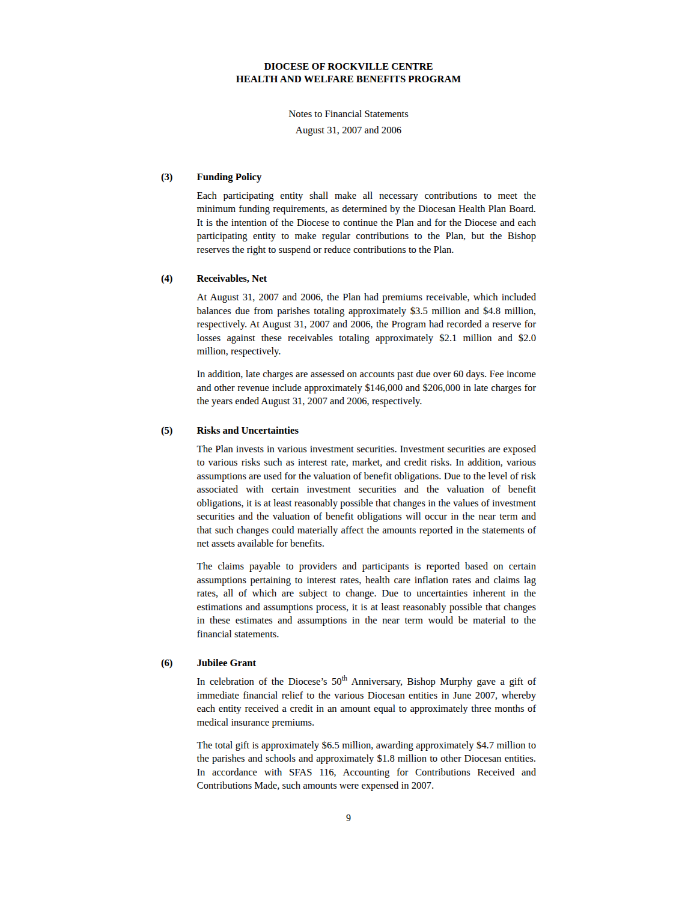DIOCESE OF ROCKVILLE CENTRE
HEALTH AND WELFARE BENEFITS PROGRAM
Notes to Financial Statements
August 31, 2007 and 2006
(3)
Funding Policy
Each participating entity shall make all necessary contributions to meet the minimum funding requirements, as determined by the Diocesan Health Plan Board. It is the intention of the Diocese to continue the Plan and for the Diocese and each participating entity to make regular contributions to the Plan, but the Bishop reserves the right to suspend or reduce contributions to the Plan.
(4)
Receivables, Net
At August 31, 2007 and 2006, the Plan had premiums receivable, which included balances due from parishes totaling approximately $3.5 million and $4.8 million, respectively. At August 31, 2007 and 2006, the Program had recorded a reserve for losses against these receivables totaling approximately $2.1 million and $2.0 million, respectively.
In addition, late charges are assessed on accounts past due over 60 days. Fee income and other revenue include approximately $146,000 and $206,000 in late charges for the years ended August 31, 2007 and 2006, respectively.
(5)
Risks and Uncertainties
The Plan invests in various investment securities. Investment securities are exposed to various risks such as interest rate, market, and credit risks. In addition, various assumptions are used for the valuation of benefit obligations. Due to the level of risk associated with certain investment securities and the valuation of benefit obligations, it is at least reasonably possible that changes in the values of investment securities and the valuation of benefit obligations will occur in the near term and that such changes could materially affect the amounts reported in the statements of net assets available for benefits.
The claims payable to providers and participants is reported based on certain assumptions pertaining to interest rates, health care inflation rates and claims lag rates, all of which are subject to change. Due to uncertainties inherent in the estimations and assumptions process, it is at least reasonably possible that changes in these estimates and assumptions in the near term would be material to the financial statements.
(6)
Jubilee Grant
In celebration of the Diocese’s 50th Anniversary, Bishop Murphy gave a gift of immediate financial relief to the various Diocesan entities in June 2007, whereby each entity received a credit in an amount equal to approximately three months of medical insurance premiums.
The total gift is approximately $6.5 million, awarding approximately $4.7 million to the parishes and schools and approximately $1.8 million to other Diocesan entities. In accordance with SFAS 116, Accounting for Contributions Received and Contributions Made, such amounts were expensed in 2007.
9